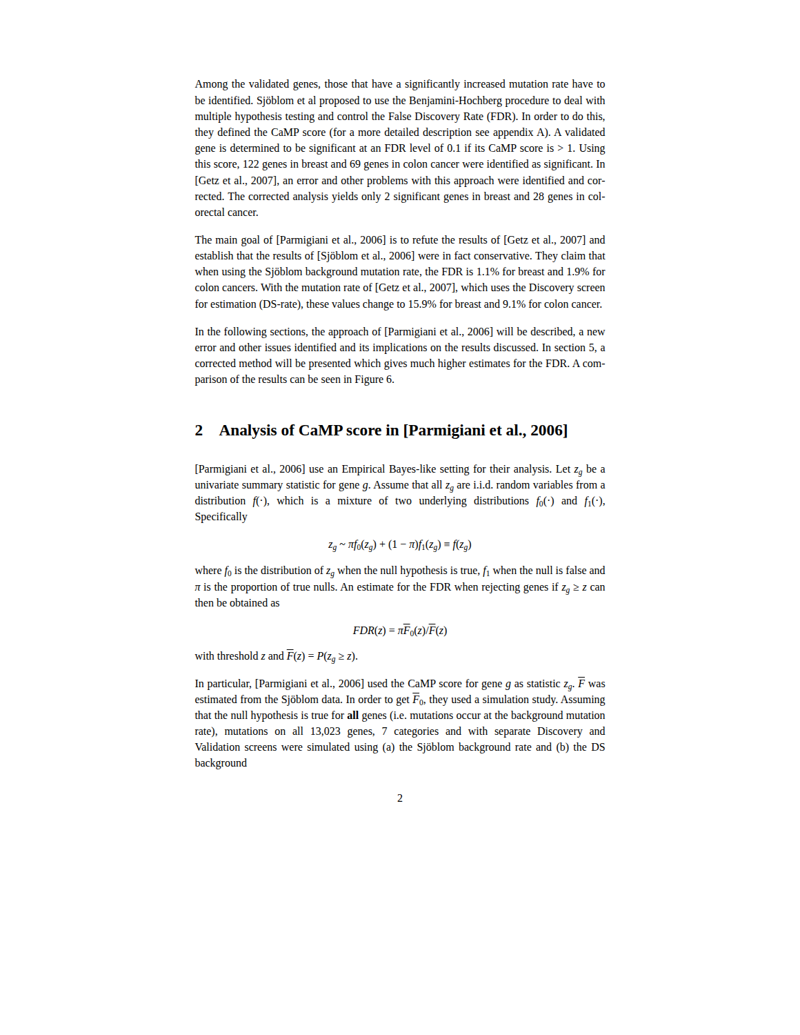Among the validated genes, those that have a significantly increased mutation rate have to be identified. Sjöblom et al proposed to use the Benjamini-Hochberg procedure to deal with multiple hypothesis testing and control the False Discovery Rate (FDR). In order to do this, they defined the CaMP score (for a more detailed description see appendix A). A validated gene is determined to be significant at an FDR level of 0.1 if its CaMP score is > 1. Using this score, 122 genes in breast and 69 genes in colon cancer were identified as significant. In [Getz et al., 2007], an error and other problems with this approach were identified and corrected. The corrected analysis yields only 2 significant genes in breast and 28 genes in colorectal cancer.
The main goal of [Parmigiani et al., 2006] is to refute the results of [Getz et al., 2007] and establish that the results of [Sjöblom et al., 2006] were in fact conservative. They claim that when using the Sjöblom background mutation rate, the FDR is 1.1% for breast and 1.9% for colon cancers. With the mutation rate of [Getz et al., 2007], which uses the Discovery screen for estimation (DS-rate), these values change to 15.9% for breast and 9.1% for colon cancer.
In the following sections, the approach of [Parmigiani et al., 2006] will be described, a new error and other issues identified and its implications on the results discussed. In section 5, a corrected method will be presented which gives much higher estimates for the FDR. A comparison of the results can be seen in Figure 6.
2 Analysis of CaMP score in [Parmigiani et al., 2006]
[Parmigiani et al., 2006] use an Empirical Bayes-like setting for their analysis. Let zg be a univariate summary statistic for gene g. Assume that all zg are i.i.d. random variables from a distribution f(·), which is a mixture of two underlying distributions f0(·) and f1(·), Specifically
zg ~ πf0(zg) + (1 − π)f1(zg) ≡ f(zg)
where f0 is the distribution of zg when the null hypothesis is true, f1 when the null is false and π is the proportion of true nulls. An estimate for the FDR when rejecting genes if zg ≥ z can then be obtained as
FDR(z) = πF0(z)/F(z)
with threshold z and F(z) = P(zg ≥ z).
In particular, [Parmigiani et al., 2006] used the CaMP score for gene g as statistic zg. F was estimated from the Sjöblom data. In order to get F0, they used a simulation study. Assuming that the null hypothesis is true for all genes (i.e. mutations occur at the background mutation rate), mutations on all 13,023 genes, 7 categories and with separate Discovery and Validation screens were simulated using (a) the Sjöblom background rate and (b) the DS background
2